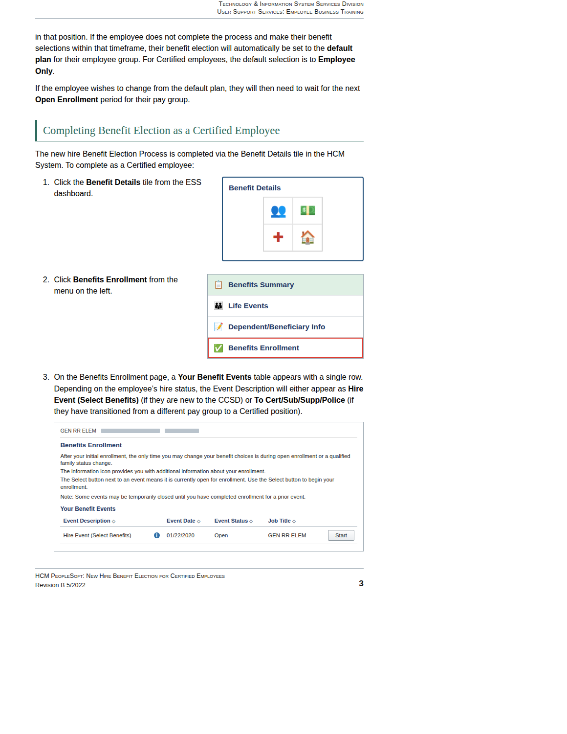Technology & Information System Services Division
User Support Services: Employee Business Training
in that position. If the employee does not complete the process and make their benefit selections within that timeframe, their benefit election will automatically be set to the default plan for their employee group. For Certified employees, the default selection is to Employee Only.
If the employee wishes to change from the default plan, they will then need to wait for the next Open Enrollment period for their pay group.
Completing Benefit Election as a Certified Employee
The new hire Benefit Election Process is completed via the Benefit Details tile in the HCM System. To complete as a Certified employee:
Click the Benefit Details tile from the ESS dashboard.
Benefit Details
👥
💵
✚
🏠
Click Benefits Enrollment from the menu on the left.
📋 Benefits Summary
👪 Life Events
📝 Dependent/Beneficiary Info
✅ Benefits Enrollment
On the Benefits Enrollment page, a Your Benefit Events table appears with a single row. Depending on the employee’s hire status, the Event Description will either appear as Hire Event (Select Benefits) (if they are new to the CCSD) or To Cert/Sub/Supp/Police (if they have transitioned from a different pay group to a Certified position).
GEN RR ELEM
Benefits Enrollment
After your initial enrollment, the only time you may change your benefit choices is during open enrollment or a qualified family status change.
The information icon provides you with additional information about your enrollment.
The Select button next to an event means it is currently open for enrollment. Use the Select button to begin your enrollment.
Note: Some events may be temporarily closed until you have completed enrollment for a prior event.
Your Benefit Events
| Event Description ◇ | | Event Date ◇ | Event Status ◇ | Job Title ◇ | |
| --- | --- | --- | --- | --- | --- |
| Hire Event (Select Benefits) | i | 01/22/2020 | Open | GEN RR ELEM | Start |
HCM PeopleSoft: New Hire Benefit Election for Certified Employees
Revision B 5/2022
3